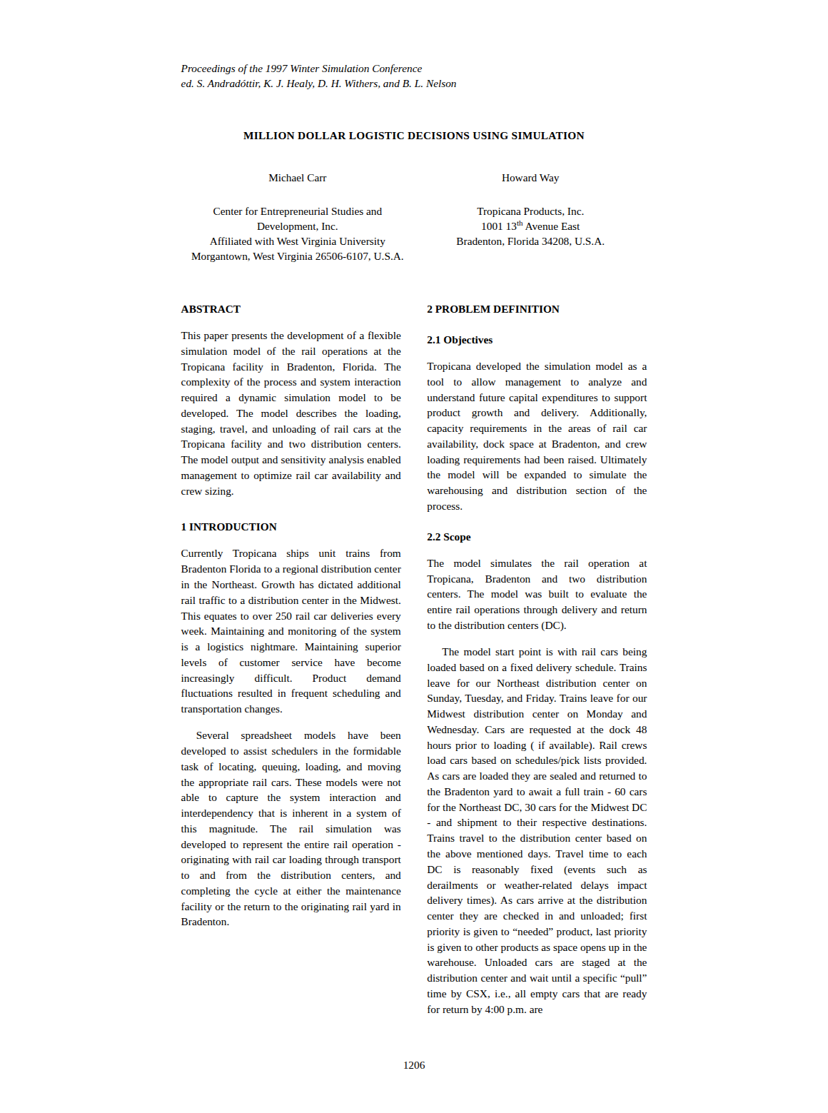Proceedings of the 1997 Winter Simulation Conference
ed. S. Andradóttir, K. J. Healy, D. H. Withers, and B. L. Nelson
MILLION DOLLAR LOGISTIC DECISIONS USING SIMULATION
| Michael Carr Center for Entrepreneurial Studies and Development, Inc. Affiliated with West Virginia University Morgantown, West Virginia 26506-6107, U.S.A. | Howard Way Tropicana Products, Inc. 1001 13 th Avenue East Bradenton, Florida 34208, U.S.A. |
ABSTRACT
This paper presents the development of a flexible simulation model of the rail operations at the Tropicana facility in Bradenton, Florida. The complexity of the process and system interaction required a dynamic simulation model to be developed. The model describes the loading, staging, travel, and unloading of rail cars at the Tropicana facility and two distribution centers. The model output and sensitivity analysis enabled management to optimize rail car availability and crew sizing.
1 INTRODUCTION
Currently Tropicana ships unit trains from Bradenton Florida to a regional distribution center in the Northeast. Growth has dictated additional rail traffic to a distribution center in the Midwest. This equates to over 250 rail car deliveries every week. Maintaining and monitoring of the system is a logistics nightmare. Maintaining superior levels of customer service have become increasingly difficult. Product demand fluctuations resulted in frequent scheduling and transportation changes.
Several spreadsheet models have been developed to assist schedulers in the formidable task of locating, queuing, loading, and moving the appropriate rail cars. These models were not able to capture the system interaction and interdependency that is inherent in a system of this magnitude. The rail simulation was developed to represent the entire rail operation - originating with rail car loading through transport to and from the distribution centers, and completing the cycle at either the maintenance facility or the return to the originating rail yard in Bradenton.
2 PROBLEM DEFINITION
2.1 Objectives
Tropicana developed the simulation model as a tool to allow management to analyze and understand future capital expenditures to support product growth and delivery. Additionally, capacity requirements in the areas of rail car availability, dock space at Bradenton, and crew loading requirements had been raised. Ultimately the model will be expanded to simulate the warehousing and distribution section of the process.
2.2 Scope
The model simulates the rail operation at Tropicana, Bradenton and two distribution centers. The model was built to evaluate the entire rail operations through delivery and return to the distribution centers (DC).
The model start point is with rail cars being loaded based on a fixed delivery schedule. Trains leave for our Northeast distribution center on Sunday, Tuesday, and Friday. Trains leave for our Midwest distribution center on Monday and Wednesday. Cars are requested at the dock 48 hours prior to loading ( if available). Rail crews load cars based on schedules/pick lists provided. As cars are loaded they are sealed and returned to the Bradenton yard to await a full train - 60 cars for the Northeast DC, 30 cars for the Midwest DC - and shipment to their respective destinations. Trains travel to the distribution center based on the above mentioned days. Travel time to each DC is reasonably fixed (events such as derailments or weather-related delays impact delivery times). As cars arrive at the distribution center they are checked in and unloaded; first priority is given to “needed” product, last priority is given to other products as space opens up in the warehouse. Unloaded cars are staged at the distribution center and wait until a specific “pull” time by CSX, i.e., all empty cars that are ready for return by 4:00 p.m. are
1206